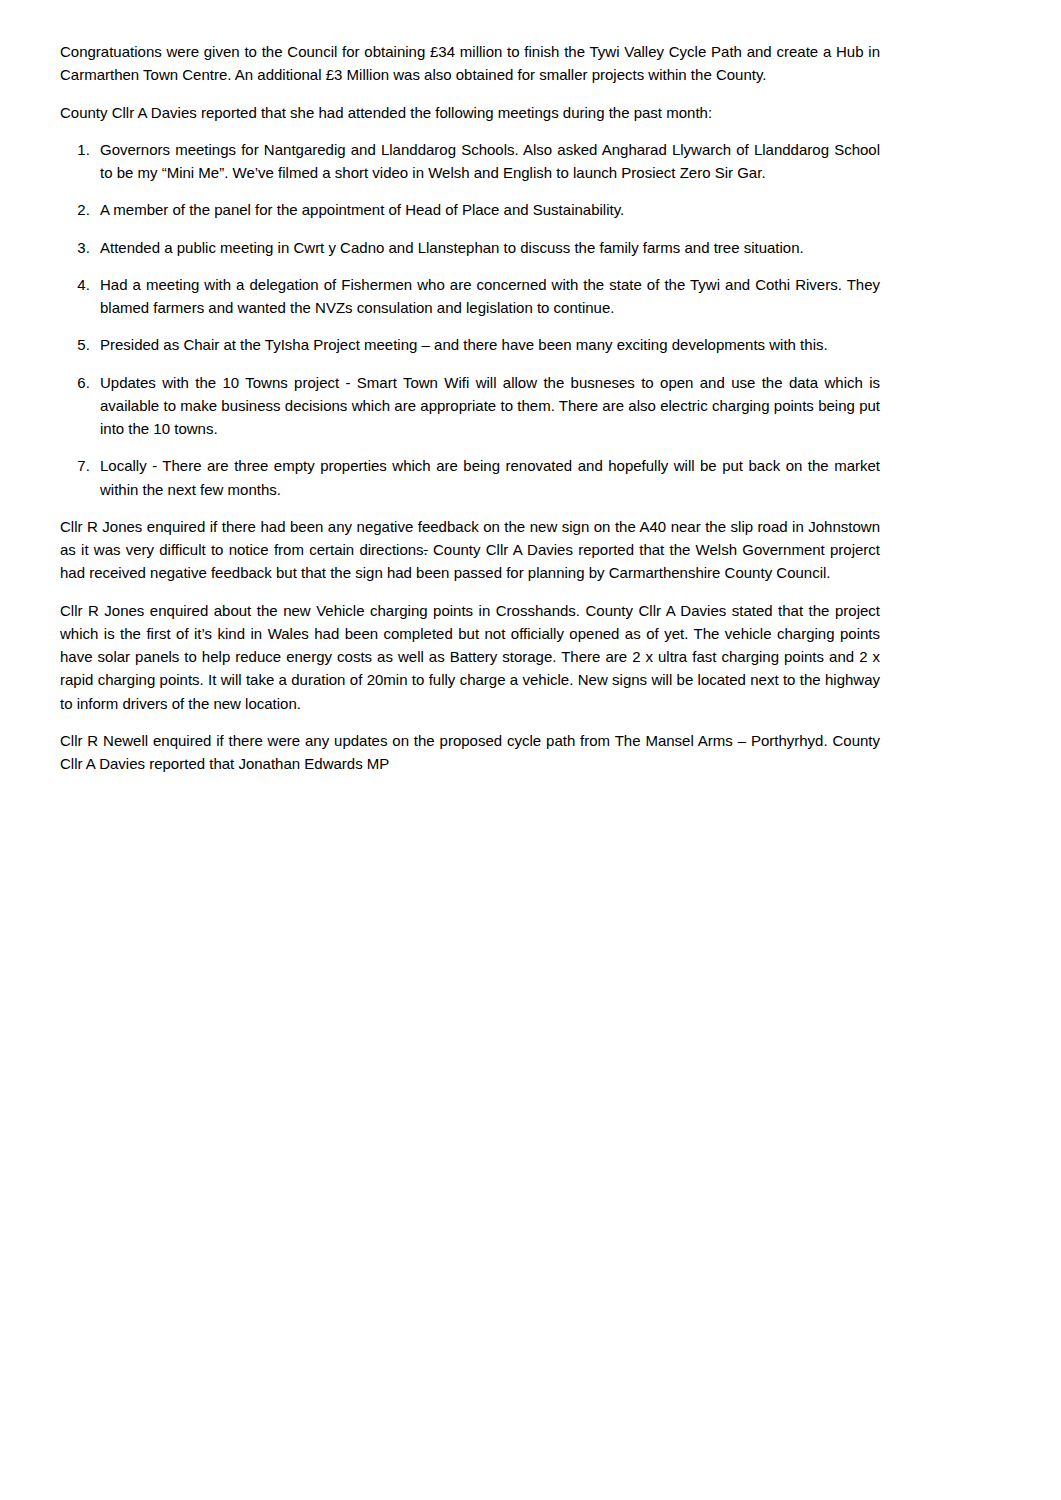Congratuations were given to the Council for obtaining £34 million to finish the Tywi Valley Cycle Path and create a Hub in Carmarthen Town Centre. An additional £3 Million was also obtained for smaller projects within the County.
County Cllr A Davies reported that she had attended the following meetings during the past month:
Governors meetings for Nantgaredig and Llanddarog Schools. Also asked Angharad Llywarch of Llanddarog School to be my “Mini Me”. We’ve filmed a short video in Welsh and English to launch Prosiect Zero Sir Gar.
A member of the panel for the appointment of Head of Place and Sustainability.
Attended a public meeting in Cwrt y Cadno and Llanstephan to discuss the family farms and tree situation.
Had a meeting with a delegation of Fishermen who are concerned with the state of the Tywi and Cothi Rivers. They blamed farmers and wanted the NVZs consulation and legislation to continue.
Presided as Chair at the TyIsha Project meeting – and there have been many exciting developments with this.
Updates with the 10 Towns project - Smart Town Wifi will allow the busneses to open and use the data which is available to make business decisions which are appropriate to them. There are also electric charging points being put into the 10 towns.
Locally - There are three empty properties which are being renovated and hopefully will be put back on the market within the next few months.
Cllr R Jones enquired if there had been any negative feedback on the new sign on the A40 near the slip road in Johnstown as it was very difficult to notice from certain directions. County Cllr A Davies reported that the Welsh Government projerct had received negative feedback but that the sign had been passed for planning by Carmarthenshire County Council.
Cllr R Jones enquired about the new Vehicle charging points in Crosshands. County Cllr A Davies stated that the project which is the first of it’s kind in Wales had been completed but not officially opened as of yet. The vehicle charging points have solar panels to help reduce energy costs as well as Battery storage. There are 2 x ultra fast charging points and 2 x rapid charging points. It will take a duration of 20min to fully charge a vehicle. New signs will be located next to the highway to inform drivers of the new location.
Cllr R Newell enquired if there were any updates on the proposed cycle path from The Mansel Arms – Porthyrhyd. County Cllr A Davies reported that Jonathan Edwards MP